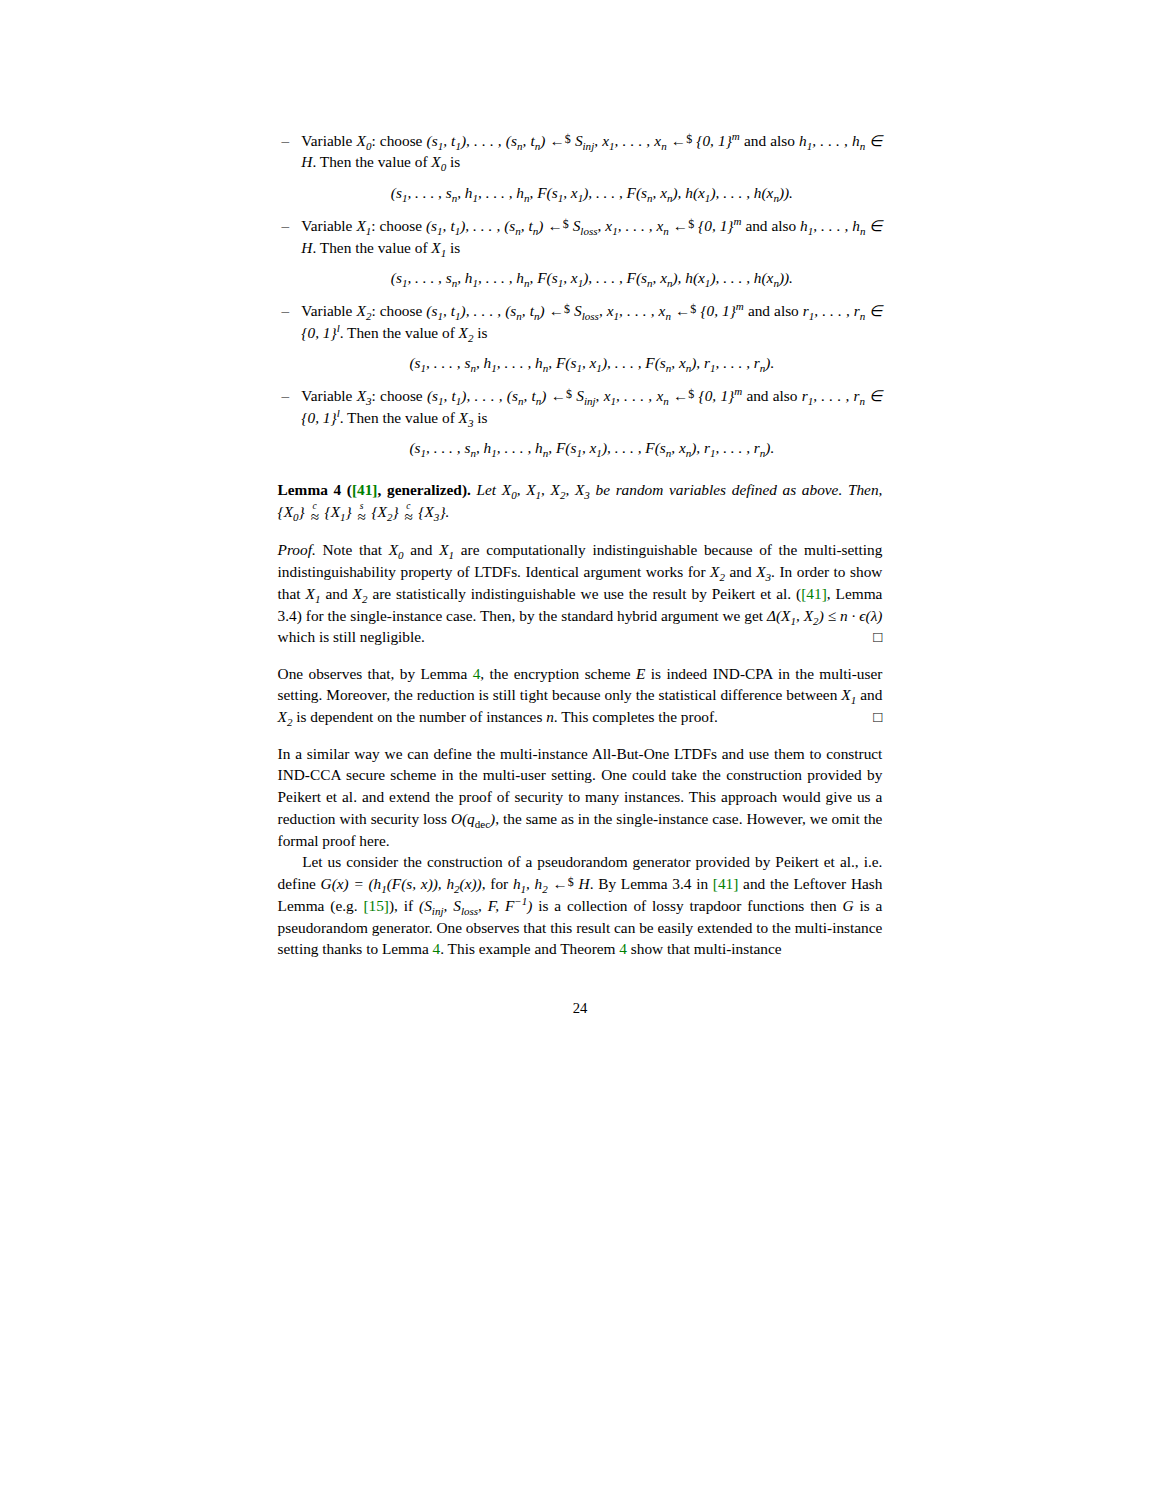Variable X0: choose (s1, t1), . . . , (sn, tn) ←$ Sinj, x1, . . . , xn ←$ {0, 1}m and also h1, . . . , hn ∈ H. Then the value of X0 is
(s1, . . . , sn, h1, . . . , hn, F(s1, x1), . . . , F(sn, xn), h(x1), . . . , h(xn)).
Variable X1: choose (s1, t1), . . . , (sn, tn) ←$ Sloss, x1, . . . , xn ←$ {0, 1}m and also h1, . . . , hn ∈ H. Then the value of X1 is
(s1, . . . , sn, h1, . . . , hn, F(s1, x1), . . . , F(sn, xn), h(x1), . . . , h(xn)).
Variable X2: choose (s1, t1), . . . , (sn, tn) ←$ Sloss, x1, . . . , xn ←$ {0, 1}m and also r1, . . . , rn ∈ {0, 1}l. Then the value of X2 is
(s1, . . . , sn, h1, . . . , hn, F(s1, x1), . . . , F(sn, xn), r1, . . . , rn).
Variable X3: choose (s1, t1), . . . , (sn, tn) ←$ Sinj, x1, . . . , xn ←$ {0, 1}m and also r1, . . . , rn ∈ {0, 1}l. Then the value of X3 is
(s1, . . . , sn, h1, . . . , hn, F(s1, x1), . . . , F(sn, xn), r1, . . . , rn).
Lemma 4 ([41], generalized). Let X0, X1, X2, X3 be random variables defined as above. Then, {X0} c≈ {X1} s≈ {X2} c≈ {X3}.
Proof. Note that X0 and X1 are computationally indistinguishable because of the multi-setting indistinguishability property of LTDFs. Identical argument works for X2 and X3. In order to show that X1 and X2 are statistically indistinguishable we use the result by Peikert et al. ([41], Lemma 3.4) for the single-instance case. Then, by the standard hybrid argument we get Δ(X1, X2) ≤ n · ϵ(λ) which is still negligible. □
One observes that, by Lemma 4, the encryption scheme E is indeed IND-CPA in the multi-user setting. Moreover, the reduction is still tight because only the statistical difference between X1 and X2 is dependent on the number of instances n. This completes the proof. □
In a similar way we can define the multi-instance All-But-One LTDFs and use them to construct IND-CCA secure scheme in the multi-user setting. One could take the construction provided by Peikert et al. and extend the proof of security to many instances. This approach would give us a reduction with security loss O(qdec), the same as in the single-instance case. However, we omit the formal proof here.
Let us consider the construction of a pseudorandom generator provided by Peikert et al., i.e. define G(x) = (h1(F(s, x)), h2(x)), for h1, h2 ←$ H. By Lemma 3.4 in [41] and the Leftover Hash Lemma (e.g. [15]), if (Sinj, Sloss, F, F−1) is a collection of lossy trapdoor functions then G is a pseudorandom generator. One observes that this result can be easily extended to the multi-instance setting thanks to Lemma 4. This example and Theorem 4 show that multi-instance
24